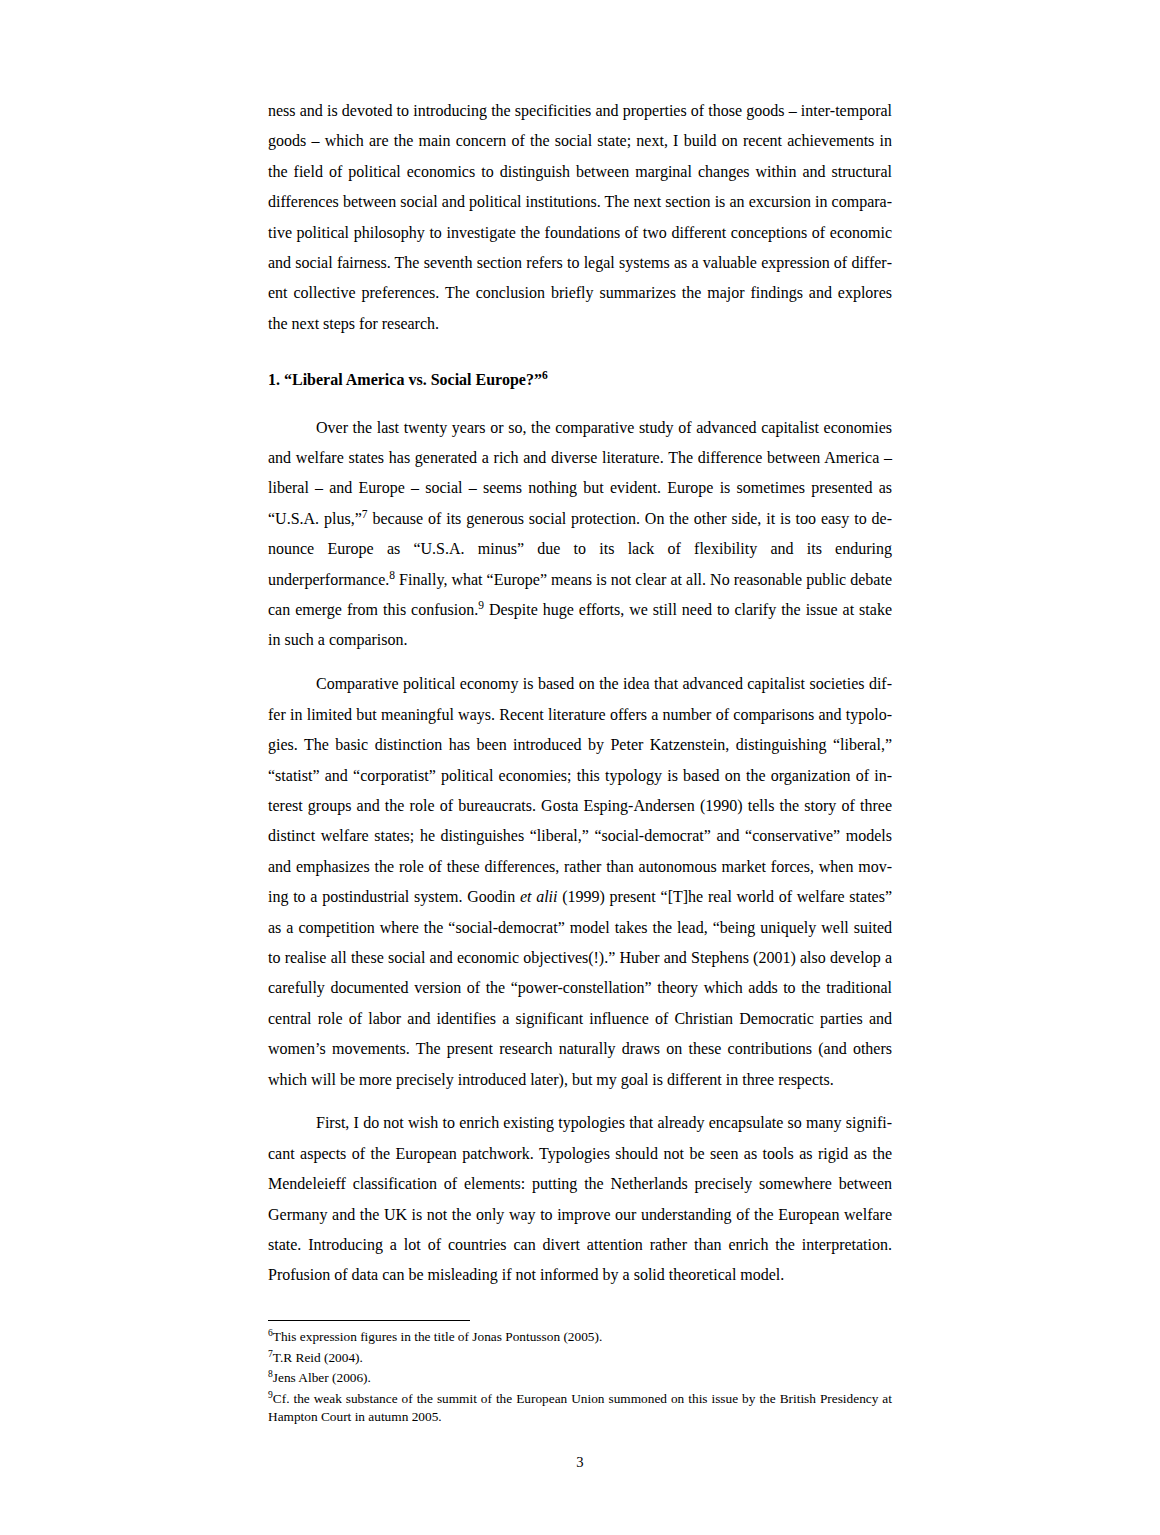ness and is devoted to introducing the specificities and properties of those goods – inter-temporal goods – which are the main concern of the social state; next, I build on recent achievements in the field of political economics to distinguish between marginal changes within and structural differences between social and political institutions. The next section is an excursion in comparative political philosophy to investigate the foundations of two different conceptions of economic and social fairness. The seventh section refers to legal systems as a valuable expression of different collective preferences. The conclusion briefly summarizes the major findings and explores the next steps for research.
1. “Liberal America vs. Social Europe?”6
Over the last twenty years or so, the comparative study of advanced capitalist economies and welfare states has generated a rich and diverse literature. The difference between America – liberal – and Europe – social – seems nothing but evident. Europe is sometimes presented as “U.S.A. plus,”7 because of its generous social protection. On the other side, it is too easy to denounce Europe as “U.S.A. minus” due to its lack of flexibility and its enduring underperformance.8 Finally, what “Europe” means is not clear at all. No reasonable public debate can emerge from this confusion.9 Despite huge efforts, we still need to clarify the issue at stake in such a comparison.
Comparative political economy is based on the idea that advanced capitalist societies differ in limited but meaningful ways. Recent literature offers a number of comparisons and typologies. The basic distinction has been introduced by Peter Katzenstein, distinguishing “liberal,” “statist” and “corporatist” political economies; this typology is based on the organization of interest groups and the role of bureaucrats. Gosta Esping-Andersen (1990) tells the story of three distinct welfare states; he distinguishes “liberal,” “social-democrat” and “conservative” models and emphasizes the role of these differences, rather than autonomous market forces, when moving to a postindustrial system. Goodin et alii (1999) present “[T]he real world of welfare states” as a competition where the “social-democrat” model takes the lead, “being uniquely well suited to realise all these social and economic objectives(!).” Huber and Stephens (2001) also develop a carefully documented version of the “power-constellation” theory which adds to the traditional central role of labor and identifies a significant influence of Christian Democratic parties and women’s movements. The present research naturally draws on these contributions (and others which will be more precisely introduced later), but my goal is different in three respects.
First, I do not wish to enrich existing typologies that already encapsulate so many significant aspects of the European patchwork. Typologies should not be seen as tools as rigid as the Mendeleieff classification of elements: putting the Netherlands precisely somewhere between Germany and the UK is not the only way to improve our understanding of the European welfare state. Introducing a lot of countries can divert attention rather than enrich the interpretation. Profusion of data can be misleading if not informed by a solid theoretical model.
6This expression figures in the title of Jonas Pontusson (2005).
7T.R Reid (2004).
8Jens Alber (2006).
9Cf. the weak substance of the summit of the European Union summoned on this issue by the British Presidency at Hampton Court in autumn 2005.
3